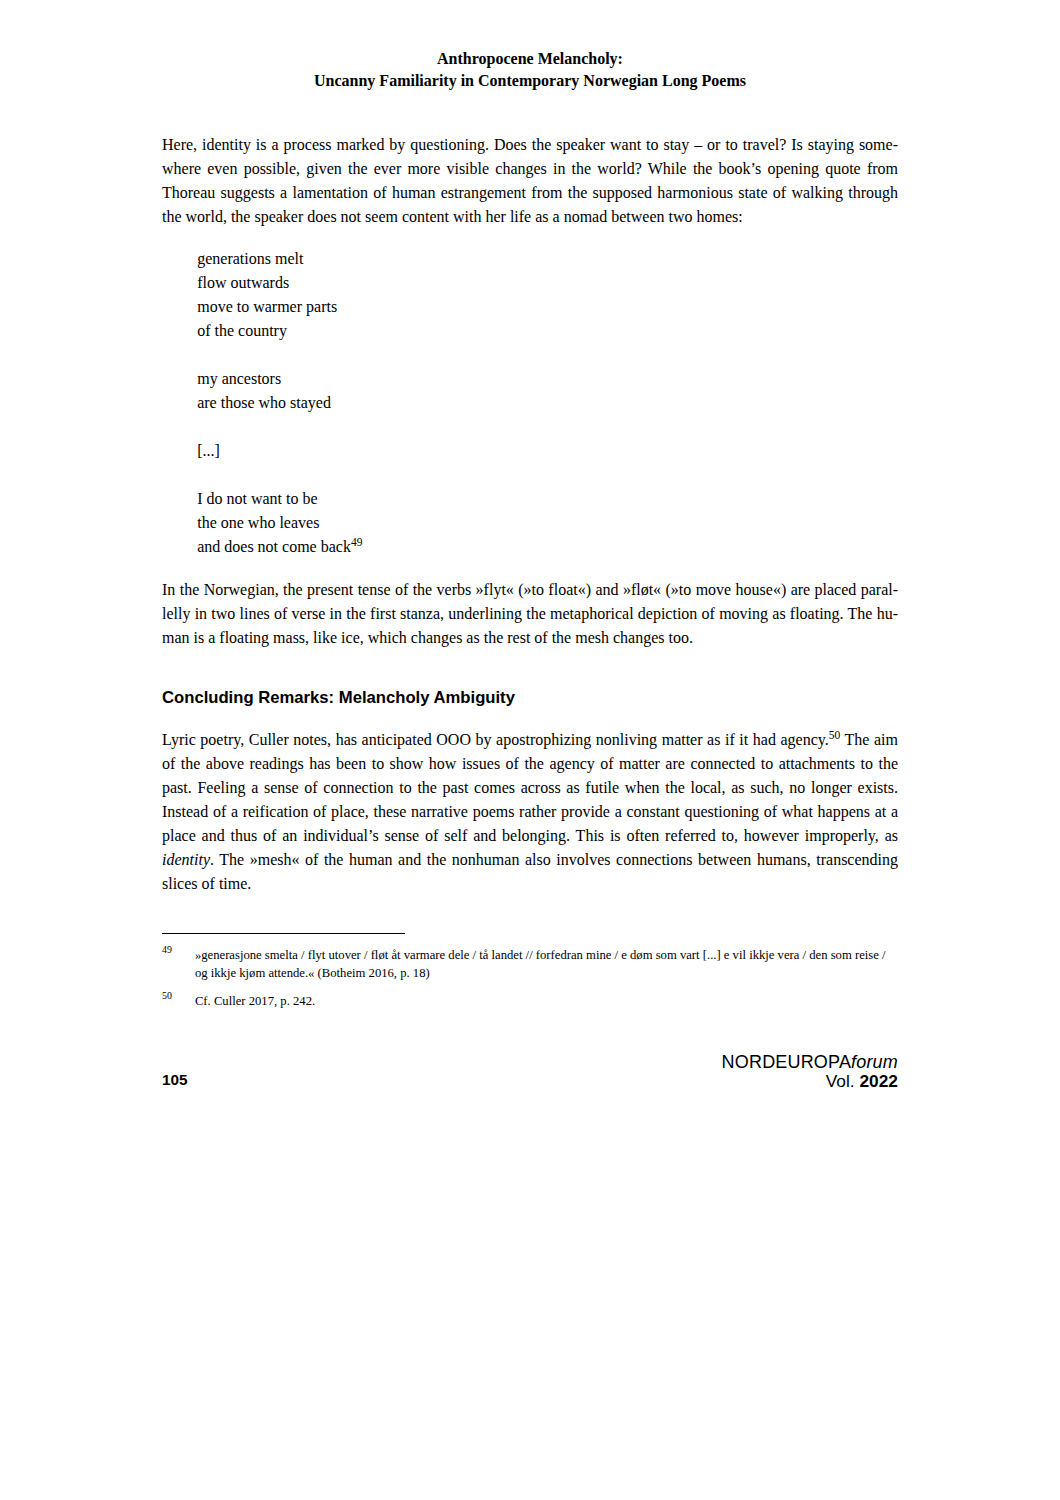Anthropocene Melancholy: Uncanny Familiarity in Contemporary Norwegian Long Poems
Here, identity is a process marked by questioning. Does the speaker want to stay – or to travel? Is staying somewhere even possible, given the ever more visible changes in the world? While the book’s opening quote from Thoreau suggests a lamentation of human estrangement from the supposed harmonious state of walking through the world, the speaker does not seem content with her life as a nomad between two homes:
generations melt
flow outwards
move to warmer parts
of the country
my ancestors
are those who stayed
[...]
I do not want to be
the one who leaves
and does not come back49
In the Norwegian, the present tense of the verbs »flyt« (»to float«) and »fløt« (»to move house«) are placed parallelly in two lines of verse in the first stanza, underlining the metaphorical depiction of moving as floating. The human is a floating mass, like ice, which changes as the rest of the mesh changes too.
Concluding Remarks: Melancholy Ambiguity
Lyric poetry, Culler notes, has anticipated OOO by apostrophizing nonliving matter as if it had agency.50 The aim of the above readings has been to show how issues of the agency of matter are connected to attachments to the past. Feeling a sense of connection to the past comes across as futile when the local, as such, no longer exists. Instead of a reification of place, these narrative poems rather provide a constant questioning of what happens at a place and thus of an individual’s sense of self and belonging. This is often referred to, however improperly, as identity. The »mesh« of the human and the nonhuman also involves connections between humans, transcending slices of time.
49»generasjone smelta / flyt utover / fløt åt varmare dele / tå landet // forfedran mine / e døm som vart [...] e vil ikkje vera / den som reise / og ikkje kjøm attende.« (Botheim 2016, p. 18)
50 Cf. Culler 2017, p. 242.
105
NORDEUROPAforum
Vol. 2022